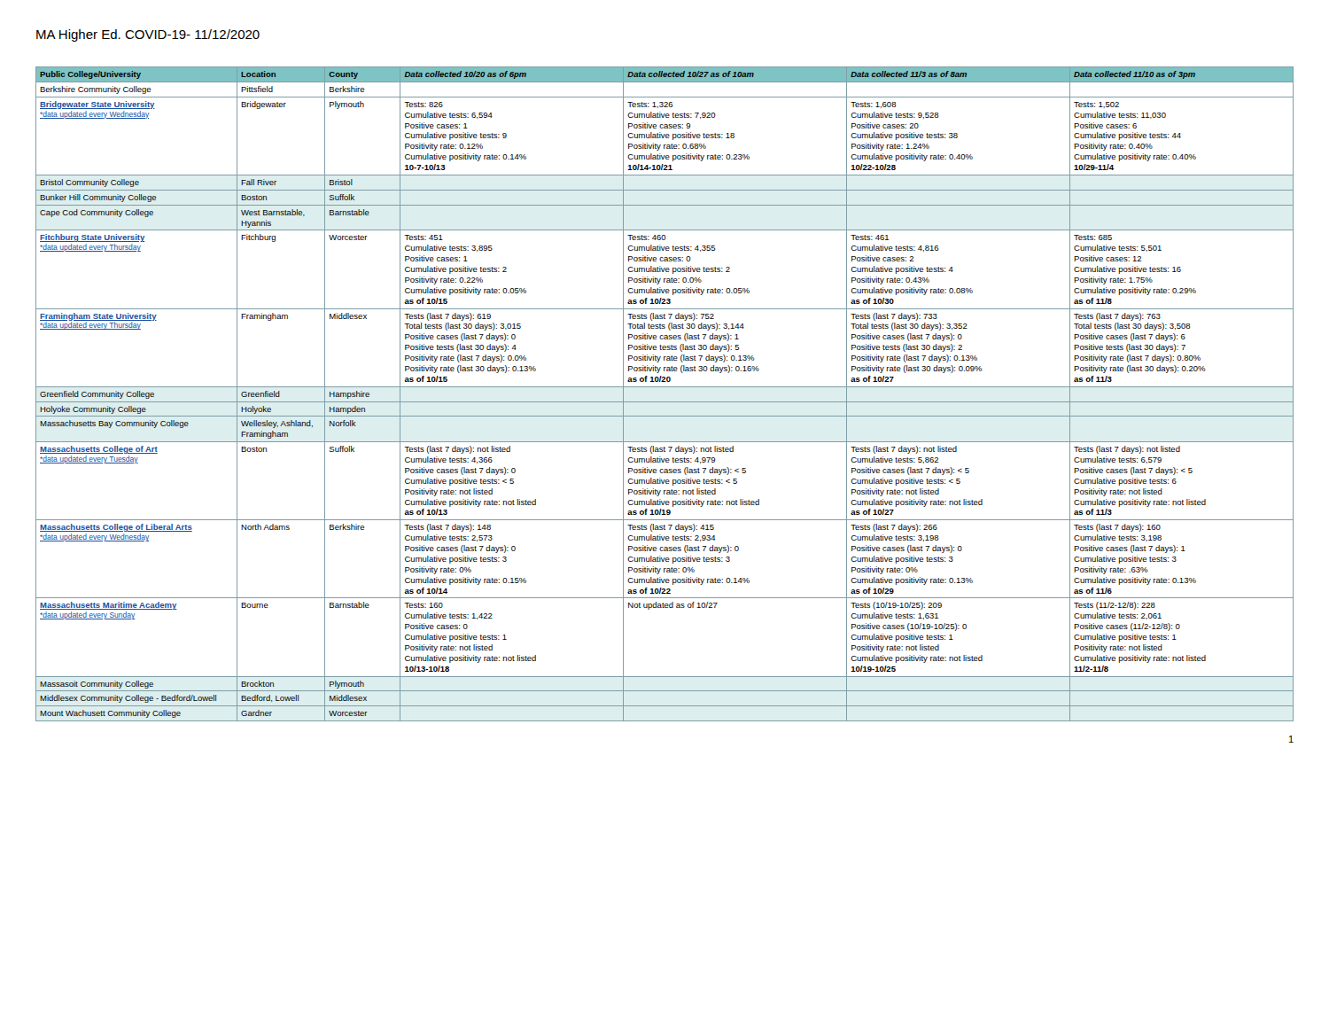MA Higher Ed. COVID-19- 11/12/2020
| Public College/University | Location | County | Data collected 10/20 as of 6pm | Data collected 10/27 as of 10am | Data collected 11/3 as of 8am | Data collected 11/10 as of 3pm |
| --- | --- | --- | --- | --- | --- | --- |
| Berkshire Community College | Pittsfield | Berkshire | | | | |
| Bridgewater State University *data updated every Wednesday | Bridgewater | Plymouth | Tests: 826 Cumulative tests: 6,594 Positive cases: 1 Cumulative positive tests: 9 Positivity rate: 0.12% Cumulative positivity rate: 0.14% 10-7-10/13 | Tests: 1,326 Cumulative tests: 7,920 Positive cases: 9 Cumulative positive tests: 18 Positivity rate: 0.68% Cumulative positivity rate: 0.23% 10/14-10/21 | Tests: 1,608 Cumulative tests: 9,528 Positive cases: 20 Cumulative positive tests: 38 Positivity rate: 1.24% Cumulative positivity rate: 0.40% 10/22-10/28 | Tests: 1,502 Cumulative tests: 11,030 Positive cases: 6 Cumulative positive tests: 44 Positivity rate: 0.40% Cumulative positivity rate: 0.40% 10/29-11/4 |
| Bristol Community College | Fall River | Bristol | | | | |
| Bunker Hill Community College | Boston | Suffolk | | | | |
| Cape Cod Community College | West Barnstable, Hyannis | Barnstable | | | | |
| Fitchburg State University *data updated every Thursday | Fitchburg | Worcester | Tests: 451 Cumulative tests: 3,895 Positive cases: 1 Cumulative positive tests: 2 Positivity rate: 0.22% Cumulative positivity rate: 0.05% as of 10/15 | Tests: 460 Cumulative tests: 4,355 Positive cases: 0 Cumulative positive tests: 2 Positivity rate: 0.0% Cumulative positivity rate: 0.05% as of 10/23 | Tests: 461 Cumulative tests: 4,816 Positive cases: 2 Cumulative positive tests: 4 Positivity rate: 0.43% Cumulative positivity rate: 0.08% as of 10/30 | Tests: 685 Cumulative tests: 5,501 Positive cases: 12 Cumulative positive tests: 16 Positivity rate: 1.75% Cumulative positivity rate: 0.29% as of 11/8 |
| Framingham State University *data updated every Thursday | Framingham | Middlesex | Tests (last 7 days): 619 Total tests (last 30 days): 3,015 Positive cases (last 7 days): 0 Positive tests (last 30 days): 4 Positivity rate (last 7 days): 0.0% Positivity rate (last 30 days): 0.13% as of 10/15 | Tests (last 7 days): 752 Total tests (last 30 days): 3,144 Positive cases (last 7 days): 1 Positive tests (last 30 days): 5 Positivity rate (last 7 days): 0.13% Positivity rate (last 30 days): 0.16% as of 10/20 | Tests (last 7 days): 733 Total tests (last 30 days): 3,352 Positive cases (last 7 days): 0 Positive tests (last 30 days): 2 Positivity rate (last 7 days): 0.13% Positivity rate (last 30 days): 0.09% as of 10/27 | Tests (last 7 days): 763 Total tests (last 30 days): 3,508 Positive cases (last 7 days): 6 Positive tests (last 30 days): 7 Positivity rate (last 7 days): 0.80% Positivity rate (last 30 days): 0.20% as of 11/3 |
| Greenfield Community College | Greenfield | Hampshire | | | | |
| Holyoke Community College | Holyoke | Hampden | | | | |
| Massachusetts Bay Community College | Wellesley, Ashland, Framingham | Norfolk | | | | |
| Massachusetts College of Art *data updated every Tuesday | Boston | Suffolk | Tests (last 7 days): not listed Cumulative tests: 4,366 Positive cases (last 7 days): 0 Cumulative positive tests: < 5 Positivity rate: not listed Cumulative positivity rate: not listed as of 10/13 | Tests (last 7 days): not listed Cumulative tests: 4,979 Positive cases (last 7 days): < 5 Cumulative positive tests: < 5 Positivity rate: not listed Cumulative positivity rate: not listed as of 10/19 | Tests (last 7 days): not listed Cumulative tests: 5,862 Positive cases (last 7 days): < 5 Cumulative positive tests: < 5 Positivity rate: not listed Cumulative positivity rate: not listed as of 10/27 | Tests (last 7 days): not listed Cumulative tests: 6,579 Positive cases (last 7 days): < 5 Cumulative positive tests: 6 Positivity rate: not listed Cumulative positivity rate: not listed as of 11/3 |
| Massachusetts College of Liberal Arts *data updated every Wednesday | North Adams | Berkshire | Tests (last 7 days): 148 Cumulative tests: 2,573 Positive cases (last 7 days): 0 Cumulative positive tests: 3 Positivity rate: 0% Cumulative positivity rate: 0.15% as of 10/14 | Tests (last 7 days): 415 Cumulative tests: 2,934 Positive cases (last 7 days): 0 Cumulative positive tests: 3 Positivity rate: 0% Cumulative positivity rate: 0.14% as of 10/22 | Tests (last 7 days): 266 Cumulative tests: 3,198 Positive cases (last 7 days): 0 Cumulative positive tests: 3 Positivity rate: 0% Cumulative positivity rate: 0.13% as of 10/29 | Tests (last 7 days): 160 Cumulative tests: 3,198 Positive cases (last 7 days): 1 Cumulative positive tests: 3 Positivity rate: .63% Cumulative positivity rate: 0.13% as of 11/6 |
| Massachusetts Maritime Academy *data updated every Sunday | Bourne | Barnstable | Tests: 160 Cumulative tests: 1,422 Positive cases: 0 Cumulative positive tests: 1 Positivity rate: not listed Cumulative positivity rate: not listed 10/13-10/18 | Not updated as of 10/27 | Tests (10/19-10/25): 209 Cumulative tests: 1,631 Positive cases (10/19-10/25): 0 Cumulative positive tests: 1 Positivity rate: not listed Cumulative positivity rate: not listed 10/19-10/25 | Tests (11/2-12/8): 228 Cumulative tests: 2,061 Positive cases (11/2-12/8): 0 Cumulative positive tests: 1 Positivity rate: not listed Cumulative positivity rate: not listed 11/2-11/8 |
| Massasoit Community College | Brockton | Plymouth | | | | |
| Middlesex Community College - Bedford/Lowell | Bedford, Lowell | Middlesex | | | | |
| Mount Wachusett Community College | Gardner | Worcester | | | | |
1